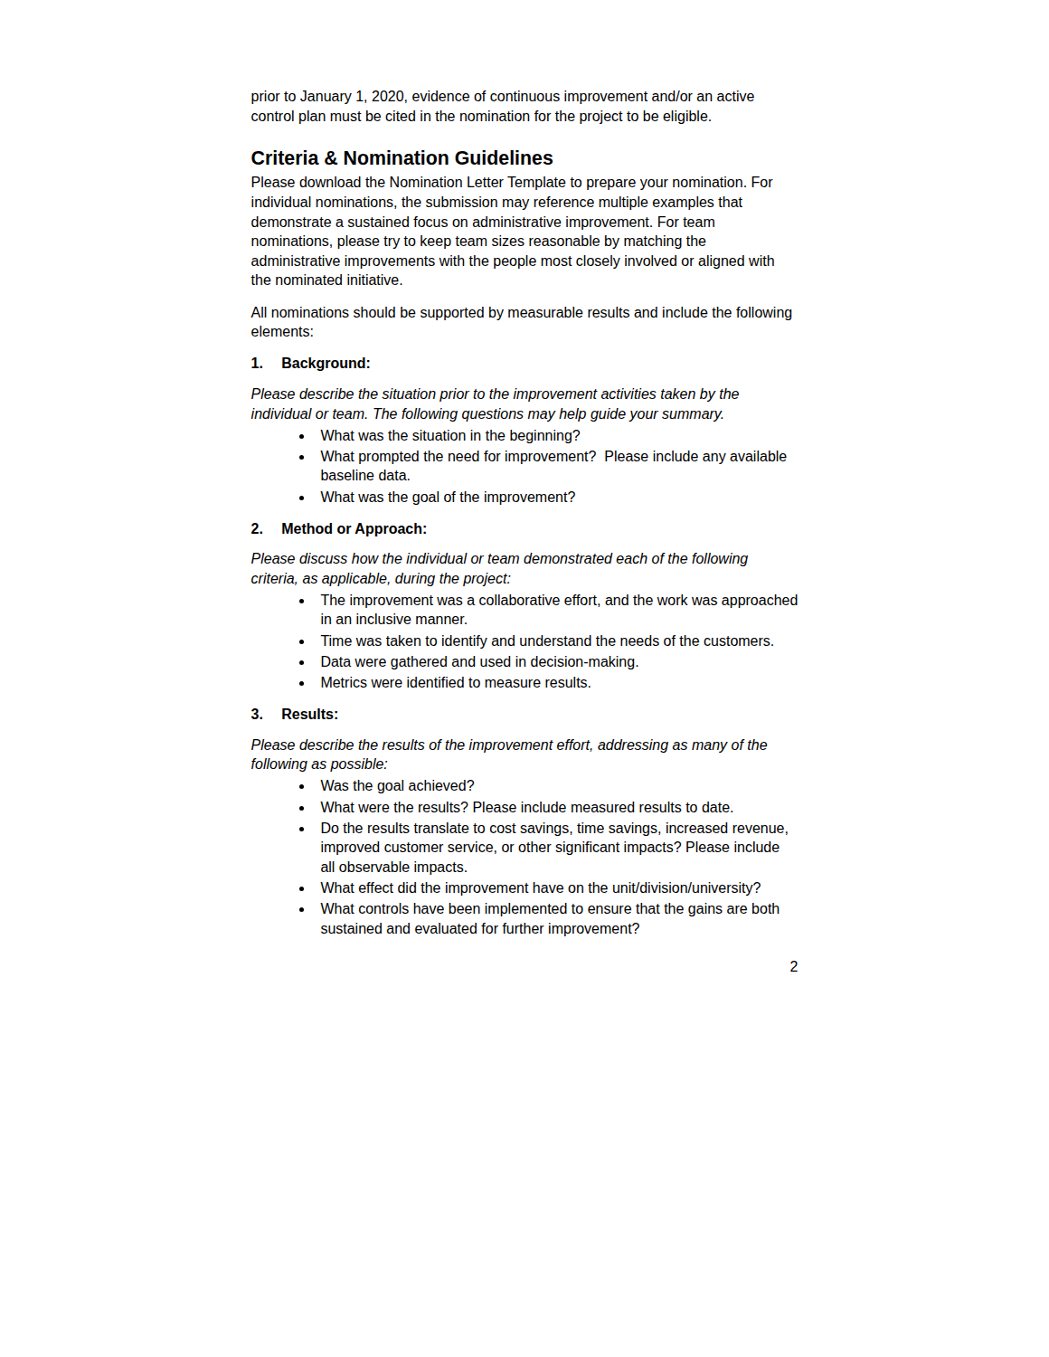prior to January 1, 2020, evidence of continuous improvement and/or an active control plan must be cited in the nomination for the project to be eligible.
Criteria & Nomination Guidelines
Please download the Nomination Letter Template to prepare your nomination. For individual nominations, the submission may reference multiple examples that demonstrate a sustained focus on administrative improvement. For team nominations, please try to keep team sizes reasonable by matching the administrative improvements with the people most closely involved or aligned with the nominated initiative.
All nominations should be supported by measurable results and include the following elements:
1. Background:
Please describe the situation prior to the improvement activities taken by the individual or team. The following questions may help guide your summary.
What was the situation in the beginning?
What prompted the need for improvement? Please include any available baseline data.
What was the goal of the improvement?
2. Method or Approach:
Please discuss how the individual or team demonstrated each of the following criteria, as applicable, during the project:
The improvement was a collaborative effort, and the work was approached in an inclusive manner.
Time was taken to identify and understand the needs of the customers.
Data were gathered and used in decision-making.
Metrics were identified to measure results.
3. Results:
Please describe the results of the improvement effort, addressing as many of the following as possible:
Was the goal achieved?
What were the results? Please include measured results to date.
Do the results translate to cost savings, time savings, increased revenue, improved customer service, or other significant impacts? Please include all observable impacts.
What effect did the improvement have on the unit/division/university?
What controls have been implemented to ensure that the gains are both sustained and evaluated for further improvement?
2